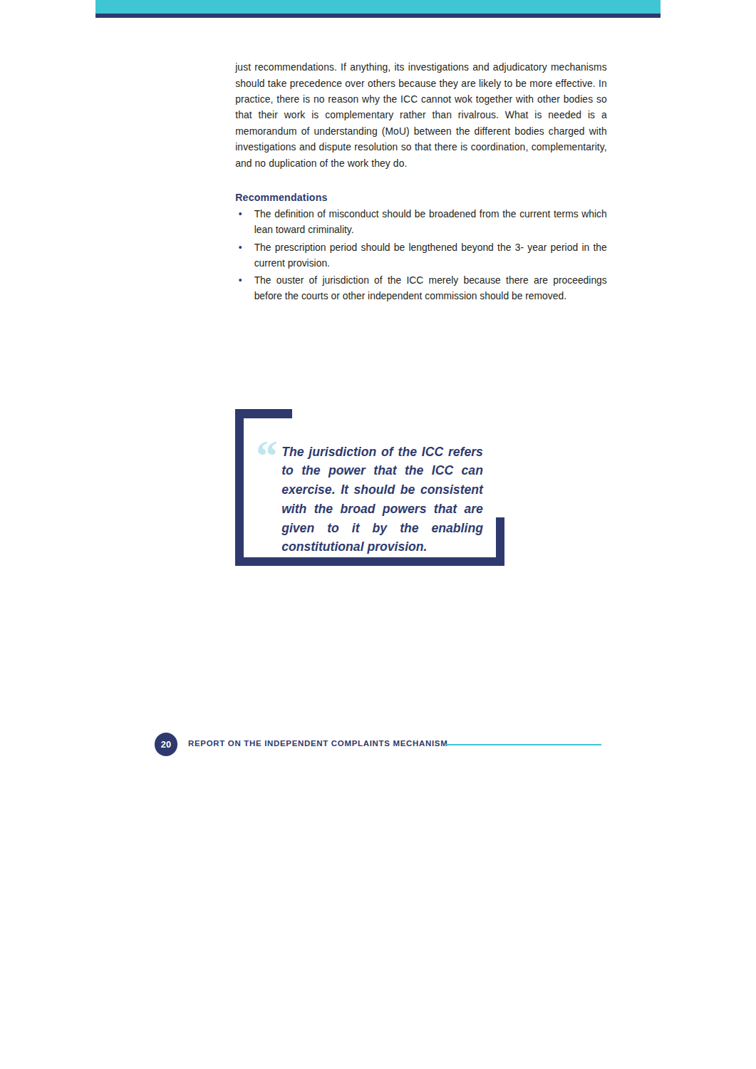just recommendations. If anything, its investigations and adjudicatory mechanisms should take precedence over others because they are likely to be more effective. In practice, there is no reason why the ICC cannot wok together with other bodies so that their work is complementary rather than rivalrous. What is needed is a memorandum of understanding (MoU) between the different bodies charged with investigations and dispute resolution so that there is coordination, complementarity, and no duplication of the work they do.
Recommendations
The definition of misconduct should be broadened from the current terms which lean toward criminality.
The prescription period should be lengthened beyond the 3- year period in the current provision.
The ouster of jurisdiction of the ICC merely because there are proceedings before the courts or other independent commission should be removed.
“
The jurisdiction of the ICC refers to the power that the ICC can exercise. It should be consistent with the broad powers that are given to it by the enabling constitutional provision.
20
Report on the Independent Complaints Mechanism